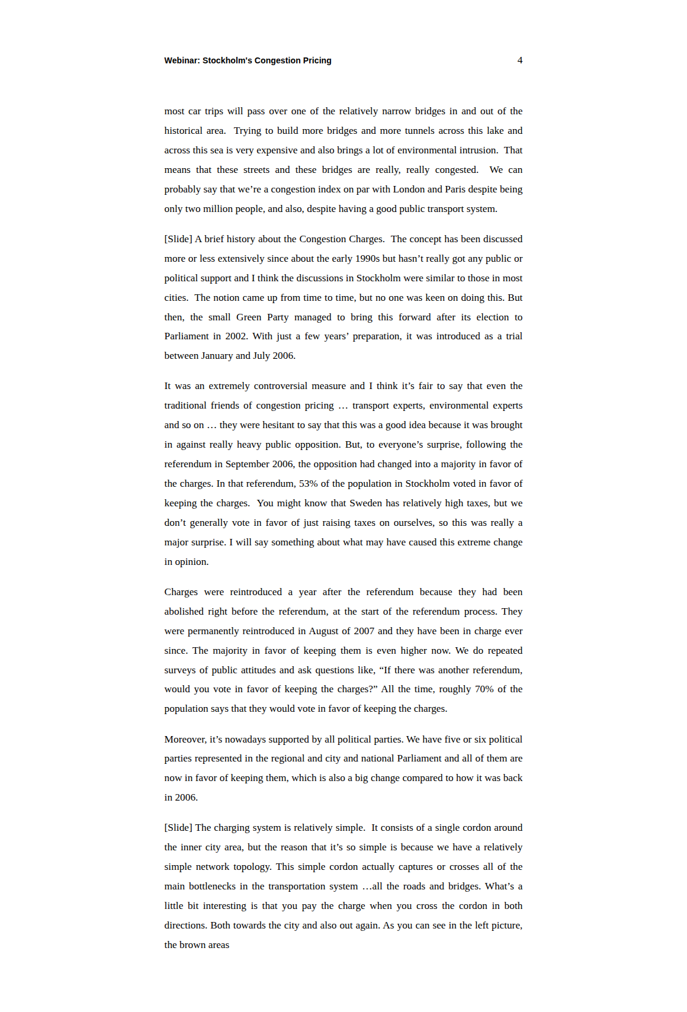Webinar: Stockholm's Congestion Pricing 4
most car trips will pass over one of the relatively narrow bridges in and out of the historical area. Trying to build more bridges and more tunnels across this lake and across this sea is very expensive and also brings a lot of environmental intrusion. That means that these streets and these bridges are really, really congested. We can probably say that we’re a congestion index on par with London and Paris despite being only two million people, and also, despite having a good public transport system.
[Slide] A brief history about the Congestion Charges. The concept has been discussed more or less extensively since about the early 1990s but hasn’t really got any public or political support and I think the discussions in Stockholm were similar to those in most cities. The notion came up from time to time, but no one was keen on doing this. But then, the small Green Party managed to bring this forward after its election to Parliament in 2002. With just a few years’ preparation, it was introduced as a trial between January and July 2006.
It was an extremely controversial measure and I think it’s fair to say that even the traditional friends of congestion pricing … transport experts, environmental experts and so on … they were hesitant to say that this was a good idea because it was brought in against really heavy public opposition. But, to everyone’s surprise, following the referendum in September 2006, the opposition had changed into a majority in favor of the charges. In that referendum, 53% of the population in Stockholm voted in favor of keeping the charges. You might know that Sweden has relatively high taxes, but we don’t generally vote in favor of just raising taxes on ourselves, so this was really a major surprise. I will say something about what may have caused this extreme change in opinion.
Charges were reintroduced a year after the referendum because they had been abolished right before the referendum, at the start of the referendum process. They were permanently reintroduced in August of 2007 and they have been in charge ever since. The majority in favor of keeping them is even higher now. We do repeated surveys of public attitudes and ask questions like, “If there was another referendum, would you vote in favor of keeping the charges?” All the time, roughly 70% of the population says that they would vote in favor of keeping the charges.
Moreover, it’s nowadays supported by all political parties. We have five or six political parties represented in the regional and city and national Parliament and all of them are now in favor of keeping them, which is also a big change compared to how it was back in 2006.
[Slide] The charging system is relatively simple. It consists of a single cordon around the inner city area, but the reason that it’s so simple is because we have a relatively simple network topology. This simple cordon actually captures or crosses all of the main bottlenecks in the transportation system …all the roads and bridges. What’s a little bit interesting is that you pay the charge when you cross the cordon in both directions. Both towards the city and also out again. As you can see in the left picture, the brown areas